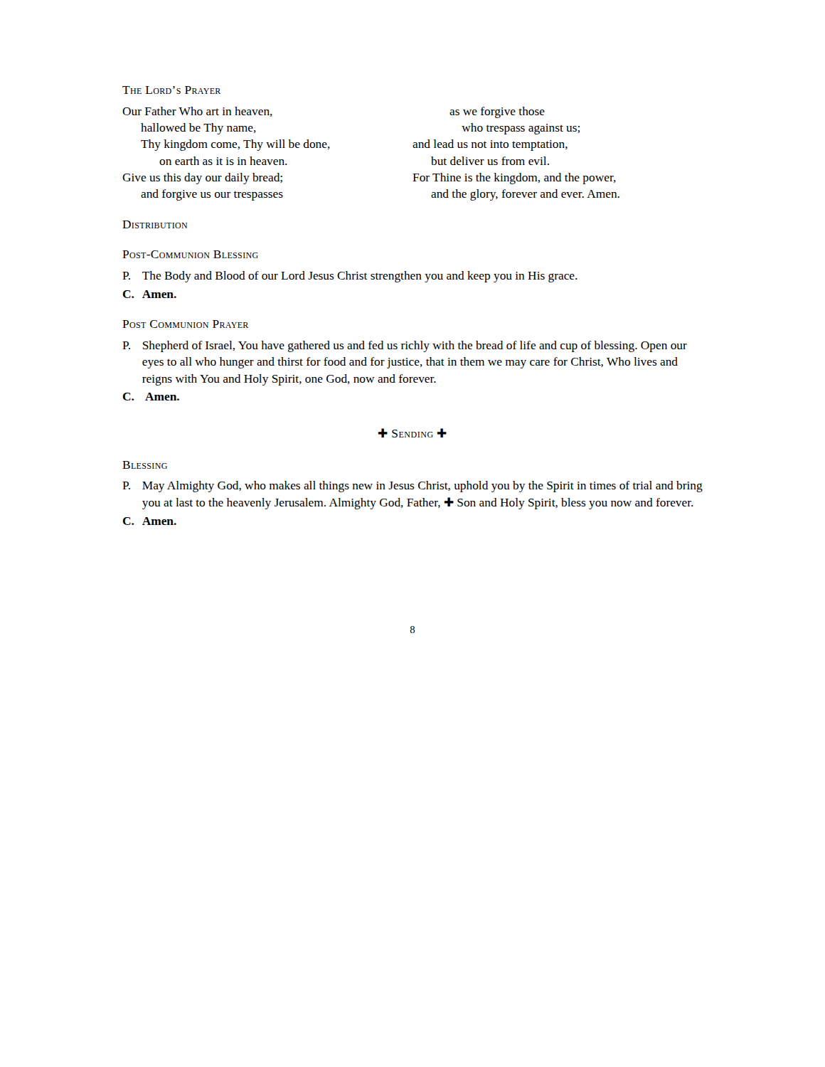The Lord’s Prayer
| Our Father Who art in heaven, hallowed be Thy name, Thy kingdom come, Thy will be done, on earth as it is in heaven. Give us this day our daily bread; and forgive us our trespasses | as we forgive those who trespass against us; and lead us not into temptation, but deliver us from evil. For Thine is the kingdom, and the power, and the glory, forever and ever. Amen. |
Distribution
Post-Communion Blessing
P. The Body and Blood of our Lord Jesus Christ strengthen you and keep you in His grace.
C. Amen.
Post Communion Prayer
P. Shepherd of Israel, You have gathered us and fed us richly with the bread of life and cup of blessing. Open our eyes to all who hunger and thirst for food and for justice, that in them we may care for Christ, Who lives and reigns with You and Holy Spirit, one God, now and forever.
C. Amen.
✚ Sending ✚
Blessing
P. May Almighty God, who makes all things new in Jesus Christ, uphold you by the Spirit in times of trial and bring you at last to the heavenly Jerusalem. Almighty God, Father, ✚ Son and Holy Spirit, bless you now and forever.
C. Amen.
8